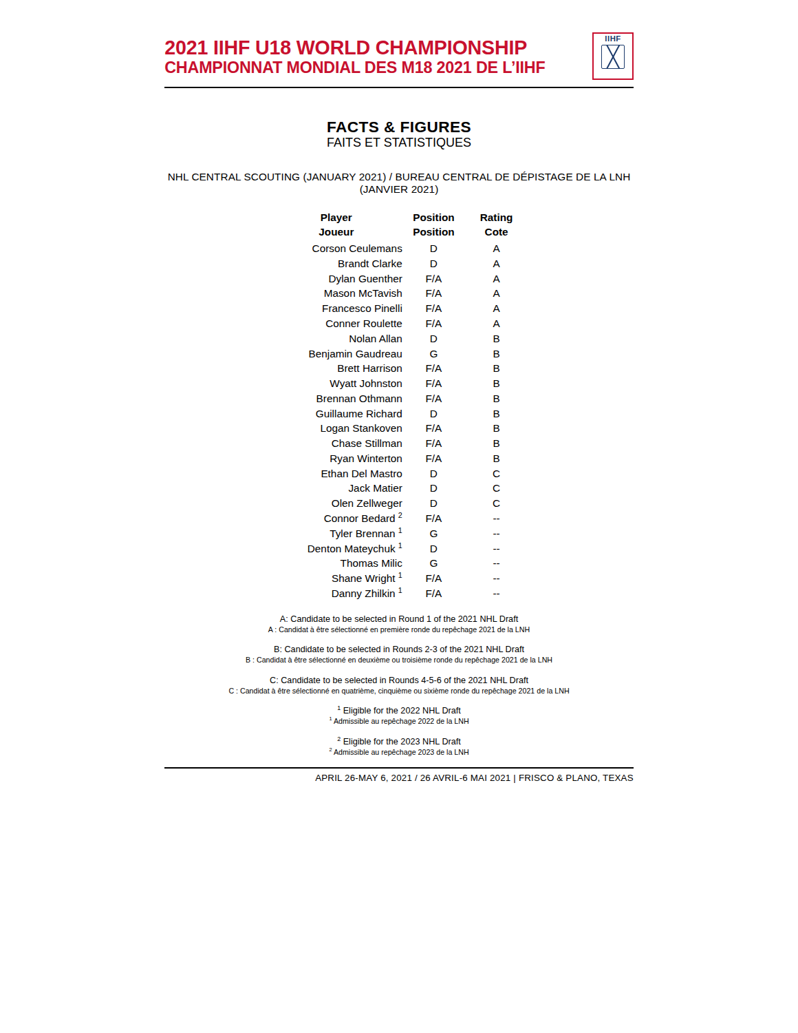2021 IIHF U18 WORLD CHAMPIONSHIP
CHAMPIONNAT MONDIAL DES M18 2021 DE L’IIHF
IIHF
FACTS & FIGURES
FAITS ET STATISTIQUES
NHL CENTRAL SCOUTING (JANUARY 2021) / BUREAU CENTRAL DE DÉPISTAGE DE LA LNH (JANVIER 2021)
| Player | Position | Rating |
| --- | --- | --- |
| Joueur | Position | Cote |
| Corson Ceulemans | D | A |
| Brandt Clarke | D | A |
| Dylan Guenther | F/A | A |
| Mason McTavish | F/A | A |
| Francesco Pinelli | F/A | A |
| Conner Roulette | F/A | A |
| Nolan Allan | D | B |
| Benjamin Gaudreau | G | B |
| Brett Harrison | F/A | B |
| Wyatt Johnston | F/A | B |
| Brennan Othmann | F/A | B |
| Guillaume Richard | D | B |
| Logan Stankoven | F/A | B |
| Chase Stillman | F/A | B |
| Ryan Winterton | F/A | B |
| Ethan Del Mastro | D | C |
| Jack Matier | D | C |
| Olen Zellweger | D | C |
| Connor Bedard 2 | F/A | -- |
| Tyler Brennan 1 | G | -- |
| Denton Mateychuk 1 | D | -- |
| Thomas Milic | G | -- |
| Shane Wright 1 | F/A | -- |
| Danny Zhilkin 1 | F/A | -- |
A: Candidate to be selected in Round 1 of the 2021 NHL Draft
A : Candidat à être sélectionné en première ronde du repêchage 2021 de la LNH
B: Candidate to be selected in Rounds 2-3 of the 2021 NHL Draft
B : Candidat à être sélectionné en deuxième ou troisième ronde du repêchage 2021 de la LNH
C: Candidate to be selected in Rounds 4-5-6 of the 2021 NHL Draft
C : Candidat à être sélectionné en quatrième, cinquième ou sixième ronde du repêchage 2021 de la LNH
1 Eligible for the 2022 NHL Draft
1 Admissible au repêchage 2022 de la LNH
2 Eligible for the 2023 NHL Draft
2 Admissible au repêchage 2023 de la LNH
APRIL 26-MAY 6, 2021 / 26 AVRIL-6 MAI 2021 | FRISCO & PLANO, TEXAS